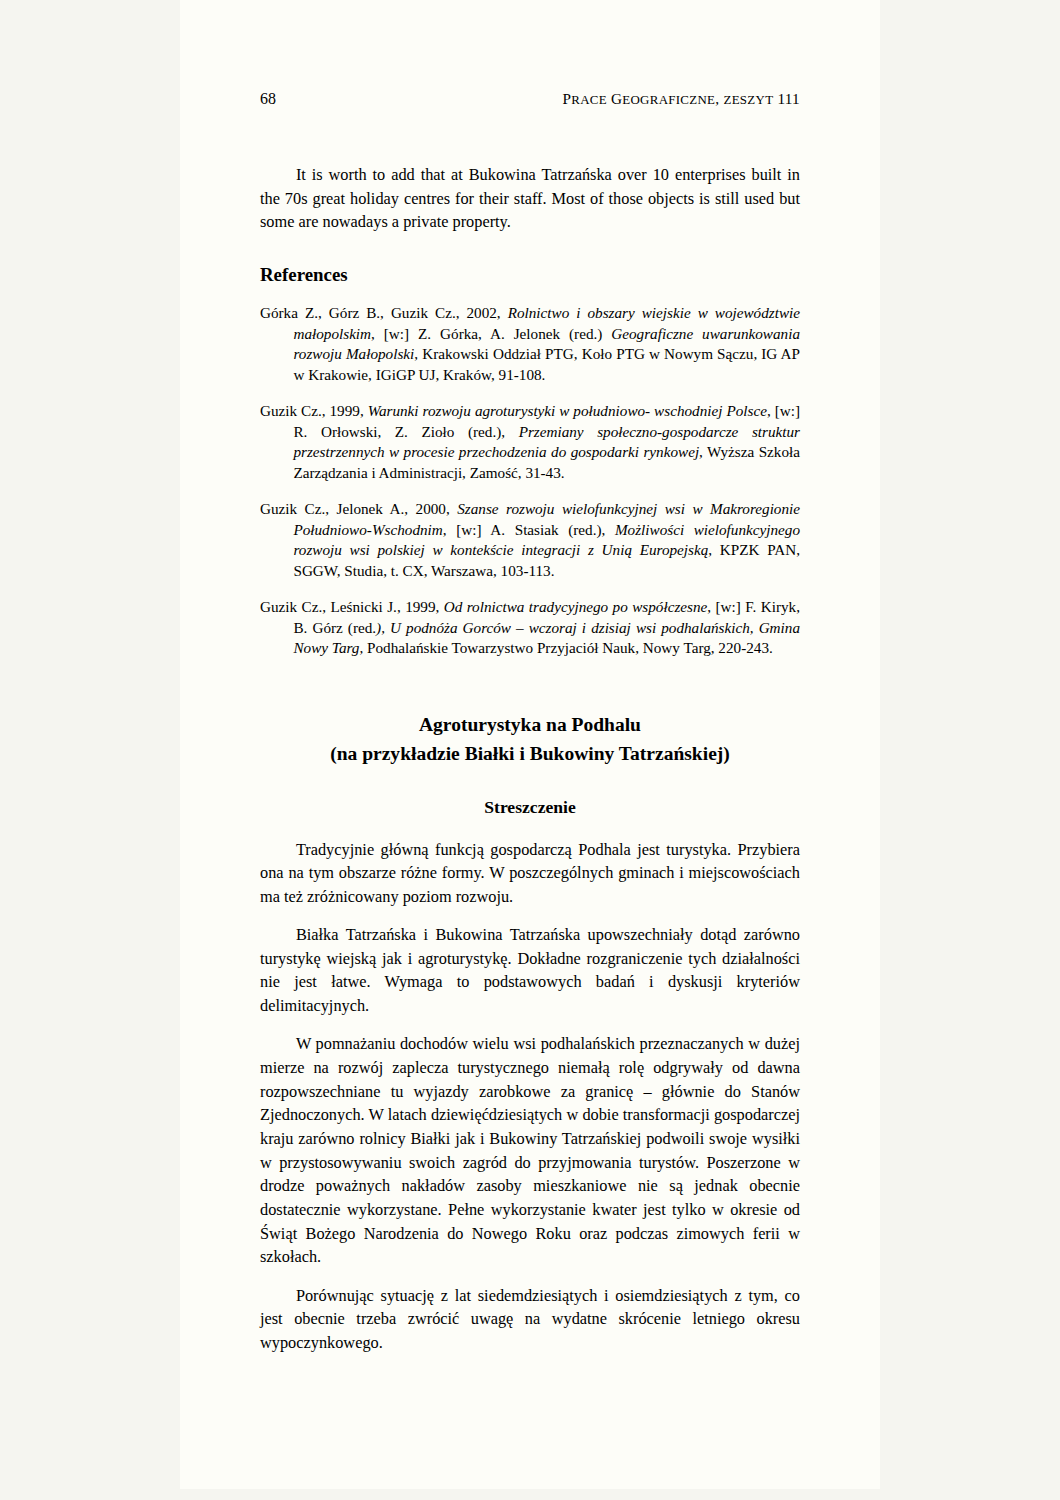68 PRACE GEOGRAFICZNE, ZESZYT 111
It is worth to add that at Bukowina Tatrzańska over 10 enterprises built in the 70s great holiday centres for their staff. Most of those objects is still used but some are nowadays a private property.
References
Górka Z., Górz B., Guzik Cz., 2002, Rolnictwo i obszary wiejskie w województwie małopolskim, [w:] Z. Górka, A. Jelonek (red.) Geograficzne uwarunkowania rozwoju Małopolski, Krakowski Oddział PTG, Koło PTG w Nowym Sączu, IG AP w Krakowie, IGiGP UJ, Kraków, 91-108.
Guzik Cz., 1999, Warunki rozwoju agroturystyki w południowo- wschodniej Polsce, [w:] R. Orłowski, Z. Zioło (red.), Przemiany społeczno-gospodarcze struktur przestrzennych w procesie przechodzenia do gospodarki rynkowej, Wyższa Szkoła Zarządzania i Administracji, Zamość, 31-43.
Guzik Cz., Jelonek A., 2000, Szanse rozwoju wielofunkcyjnej wsi w Makroregionie Południowo-Wschodnim, [w:] A. Stasiak (red.), Możliwości wielofunkcyjnego rozwoju wsi polskiej w kontekście integracji z Unią Europejską, KPZK PAN, SGGW, Studia, t. CX, Warszawa, 103-113.
Guzik Cz., Leśnicki J., 1999, Od rolnictwa tradycyjnego po współczesne, [w:] F. Kiryk, B. Górz (red.), U podnóża Gorców – wczoraj i dzisiaj wsi podhalańskich, Gmina Nowy Targ, Podhalańskie Towarzystwo Przyjaciół Nauk, Nowy Targ, 220-243.
Agroturystyka na Podhalu
(na przykładzie Białki i Bukowiny Tatrzańskiej)
Streszczenie
Tradycyjnie główną funkcją gospodarczą Podhala jest turystyka. Przybiera ona na tym obszarze różne formy. W poszczególnych gminach i miejscowościach ma też zróżnicowany poziom rozwoju.
Białka Tatrzańska i Bukowina Tatrzańska upowszechniały dotąd zarówno turystykę wiejską jak i agroturystykę. Dokładne rozgraniczenie tych działalności nie jest łatwe. Wymaga to podstawowych badań i dyskusji kryteriów delimitacyjnych.
W pomnażaniu dochodów wielu wsi podhalańskich przeznaczanych w dużej mierze na rozwój zaplecza turystycznego niemałą rolę odgrywały od dawna rozpowszechniane tu wyjazdy zarobkowe za granicę – głównie do Stanów Zjednoczonych. W latach dziewięćdziesiątych w dobie transformacji gospodarczej kraju zarówno rolnicy Białki jak i Bukowiny Tatrzańskiej podwoili swoje wysiłki w przystosowywaniu swoich zagród do przyjmowania turystów. Poszerzone w drodze poważnych nakładów zasoby mieszkaniowe nie są jednak obecnie dostatecznie wykorzystane. Pełne wykorzystanie kwater jest tylko w okresie od Świąt Bożego Narodzenia do Nowego Roku oraz podczas zimowych ferii w szkołach.
Porównując sytuację z lat siedemdziesiątych i osiemdziesiątych z tym, co jest obecnie trzeba zwrócić uwagę na wydatne skrócenie letniego okresu wypoczynkowego.